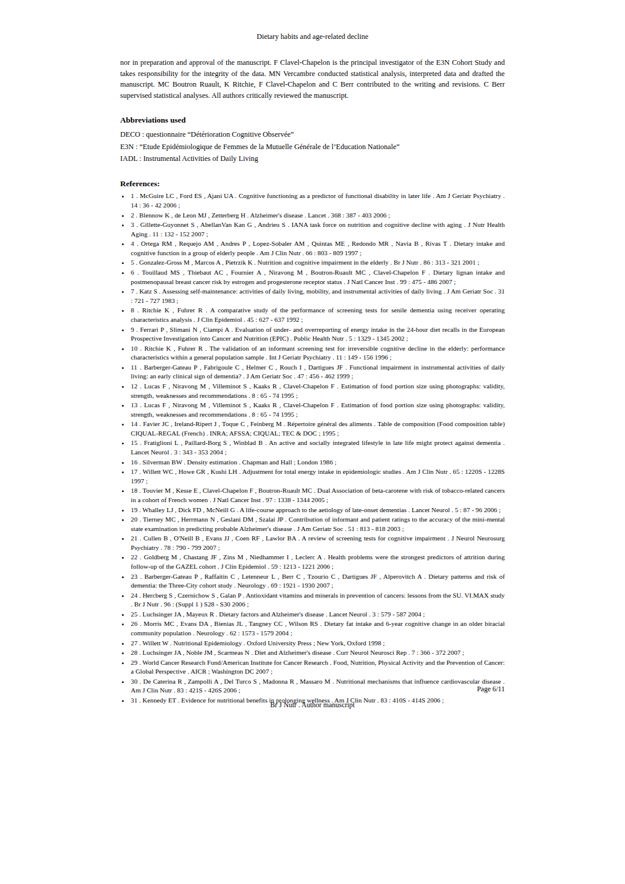Dietary habits and age-related decline
nor in preparation and approval of the manuscript. F Clavel-Chapelon is the principal investigator of the E3N Cohort Study and takes responsibility for the integrity of the data. MN Vercambre conducted statistical analysis, interpreted data and drafted the manuscript. MC Boutron Ruault, K Ritchie, F Clavel-Chapelon and C Berr contributed to the writing and revisions. C Berr supervised statistical analyses. All authors critically reviewed the manuscript.
Abbreviations used
DECO : questionnaire “Détérioration Cognitive Observée”
E3N : “Etude Epidémiologique de Femmes de la Mutuelle Générale de l’Education Nationale”
IADL : Instrumental Activities of Daily Living
References:
1 . McGuire LC , Ford ES , Ajani UA . Cognitive functioning as a predictor of functional disability in later life . Am J Geriatr Psychiatry . 14 : 36 - 42 2006 ;
2 . Blennow K , de Leon MJ , Zetterberg H . Alzheimer's disease . Lancet . 368 : 387 - 403 2006 ;
3 . Gillette-Guyonnet S , AbellanVan Kan G , Andrieu S . IANA task force on nutrition and cognitive decline with aging . J Nutr Health Aging . 11 : 132 - 152 2007 ;
4 . Ortega RM , Requejo AM , Andres P , Lopez-Sobaler AM , Quintas ME , Redondo MR , Navia B , Rivas T . Dietary intake and cognitive function in a group of elderly people . Am J Clin Nutr . 66 : 803 - 809 1997 ;
5 . Gonzalez-Gross M , Marcos A , Pietrzik K . Nutrition and cognitive impairment in the elderly . Br J Nutr . 86 : 313 - 321 2001 ;
6 . Touillaud MS , Thiebaut AC , Fournier A , Niravong M , Boutron-Ruault MC , Clavel-Chapelon F . Dietary lignan intake and postmenopausal breast cancer risk by estrogen and progesterone receptor status . J Natl Cancer Inst . 99 : 475 - 486 2007 ;
7 . Katz S . Assessing self-maintenance: activities of daily living, mobility, and instrumental activities of daily living . J Am Geriatr Soc . 31 : 721 - 727 1983 ;
8 . Ritchie K , Fuhrer R . A comparative study of the performance of screening tests for senile dementia using receiver operating characteristics analysis . J Clin Epidemiol . 45 : 627 - 637 1992 ;
9 . Ferrari P , Slimani N , Ciampi A . Evaluation of under- and overreporting of energy intake in the 24-hour diet recalls in the European Prospective Investigation into Cancer and Nutrition (EPIC) . Public Health Nutr . 5 : 1329 - 1345 2002 ;
10 . Ritchie K , Fuhrer R . The validation of an informant screening test for irreversible cognitive decline in the elderly: performance characteristics within a general population sample . Int J Geriatr Psychiatry . 11 : 149 - 156 1996 ;
11 . Barberger-Gateau P , Fabrigoule C , Helmer C , Rouch I , Dartigues JF . Functional impairment in instrumental activities of daily living: an early clinical sign of dementia? . J Am Geriatr Soc . 47 : 456 - 462 1999 ;
12 . Lucas F , Niravong M , Villeminot S , Kaaks R , Clavel-Chapelon F . Estimation of food portion size using photographs: validity, strength, weaknesses and recommendations . 8 : 65 - 74 1995 ;
13 . Lucas F , Niravong M , Villeminot S , Kaaks R , Clavel-Chapelon F . Estimation of food portion size using photographs: validity, strength, weaknesses and recommendations . 8 : 65 - 74 1995 ;
14 . Favier JC , Ireland-Ripert J , Toque C , Feinberg M . Répertoire général des aliments . Table de composition (Food composition table) CIQUAL-REGAL (French) . INRA; AFSSA; CIQUAL; TEC & DOC ; 1995 ;
15 . Fratiglioni L , Paillard-Borg S , Winblad B . An active and socially integrated lifestyle in late life might protect against dementia . Lancet Neurol . 3 : 343 - 353 2004 ;
16 . Silverman BW . Density estimation . Chapman and Hall ; London 1986 ;
17 . Willett WC , Howe GR , Kushi LH . Adjustment for total energy intake in epidemiologic studies . Am J Clin Nutr . 65 : 1220S - 1228S 1997 ;
18 . Touvier M , Kesse E , Clavel-Chapelon F , Boutron-Ruault MC . Dual Association of beta-carotene with risk of tobacco-related cancers in a cohort of French women . J Natl Cancer Inst . 97 : 1338 - 1344 2005 ;
19 . Whalley LJ , Dick FD , McNeill G . A life-course approach to the aetiology of late-onset dementias . Lancet Neurol . 5 : 87 - 96 2006 ;
20 . Tierney MC , Herrmann N , Geslani DM , Szalai JP . Contribution of informant and patient ratings to the accuracy of the mini-mental state examination in predicting probable Alzheimer's disease . J Am Geriatr Soc . 51 : 813 - 818 2003 ;
21 . Cullen B , O'Neill B , Evans JJ , Coen RF , Lawlor BA . A review of screening tests for cognitive impairment . J Neurol Neurosurg Psychiatry . 78 : 790 - 799 2007 ;
22 . Goldberg M , Chastang JF , Zins M , Niedhammer I , Leclerc A . Health problems were the strongest predictors of attrition during follow-up of the GAZEL cohort . J Clin Epidemiol . 59 : 1213 - 1221 2006 ;
23 . Barberger-Gateau P , Raffaitin C , Letenneur L , Berr C , Tzourio C , Dartigues JF , Alperovitch A . Dietary patterns and risk of dementia: the Three-City cohort study . Neurology . 69 : 1921 - 1930 2007 ;
24 . Hercberg S , Czernichow S , Galan P . Antioxidant vitamins and minerals in prevention of cancers: lessons from the SU. VI.MAX study . Br J Nutr . 96 : (Suppl 1 ) S28 - S30 2006 ;
25 . Luchsinger JA , Mayeux R . Dietary factors and Alzheimer's disease . Lancet Neurol . 3 : 579 - 587 2004 ;
26 . Morris MC , Evans DA , Bienias JL , Tangney CC , Wilson RS . Dietary fat intake and 6-year cognitive change in an older biracial community population . Neurology . 62 : 1573 - 1579 2004 ;
27 . Willett W . Nutritional Epidemiology . Oxford University Press ; New York, Oxford 1998 ;
28 . Luchsinger JA , Noble JM , Scarmeas N . Diet and Alzheimer's disease . Curr Neurol Neurosci Rep . 7 : 366 - 372 2007 ;
29 . World Cancer Research Fund/American Institute for Cancer Research . Food, Nutrition, Physical Activity and the Prevention of Cancer: a Global Perspective . AICR ; Washington DC 2007 ;
30 . De Caterina R , Zampolli A , Del Turco S , Madonna R , Massaro M . Nutritional mechanisms that influence cardiovascular disease . Am J Clin Nutr . 83 : 421S - 426S 2006 ;
31 . Kennedy ET . Evidence for nutritional benefits in prolonging wellness . Am J Clin Nutr . 83 : 410S - 414S 2006 ;
Page 6/11
Br J Nutr . Author manuscript